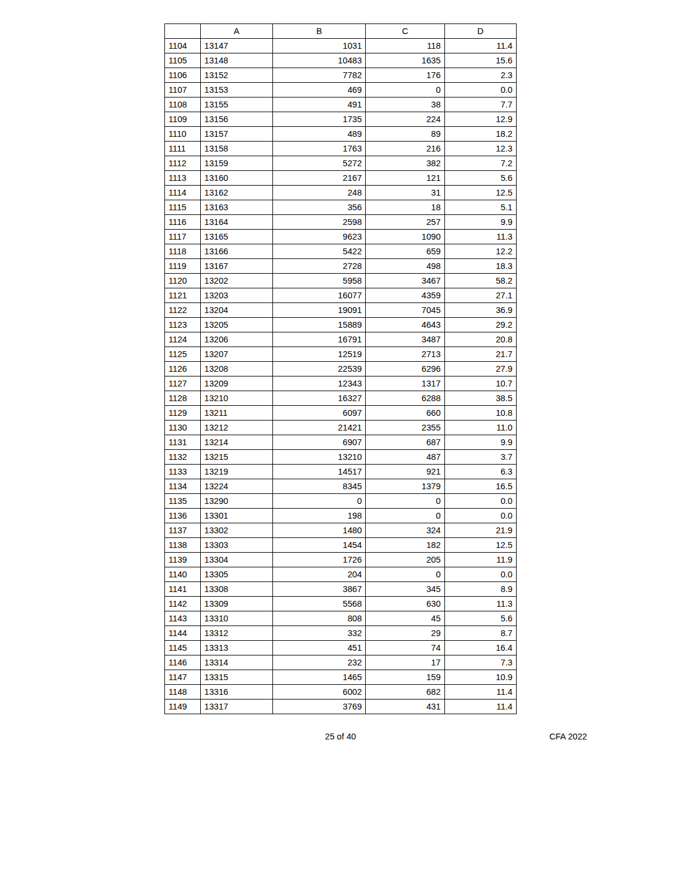| | A | B | C | D |
| --- | --- | --- | --- | --- |
| 1104 | 13147 | 1031 | 118 | 11.4 |
| 1105 | 13148 | 10483 | 1635 | 15.6 |
| 1106 | 13152 | 7782 | 176 | 2.3 |
| 1107 | 13153 | 469 | 0 | 0.0 |
| 1108 | 13155 | 491 | 38 | 7.7 |
| 1109 | 13156 | 1735 | 224 | 12.9 |
| 1110 | 13157 | 489 | 89 | 18.2 |
| 1111 | 13158 | 1763 | 216 | 12.3 |
| 1112 | 13159 | 5272 | 382 | 7.2 |
| 1113 | 13160 | 2167 | 121 | 5.6 |
| 1114 | 13162 | 248 | 31 | 12.5 |
| 1115 | 13163 | 356 | 18 | 5.1 |
| 1116 | 13164 | 2598 | 257 | 9.9 |
| 1117 | 13165 | 9623 | 1090 | 11.3 |
| 1118 | 13166 | 5422 | 659 | 12.2 |
| 1119 | 13167 | 2728 | 498 | 18.3 |
| 1120 | 13202 | 5958 | 3467 | 58.2 |
| 1121 | 13203 | 16077 | 4359 | 27.1 |
| 1122 | 13204 | 19091 | 7045 | 36.9 |
| 1123 | 13205 | 15889 | 4643 | 29.2 |
| 1124 | 13206 | 16791 | 3487 | 20.8 |
| 1125 | 13207 | 12519 | 2713 | 21.7 |
| 1126 | 13208 | 22539 | 6296 | 27.9 |
| 1127 | 13209 | 12343 | 1317 | 10.7 |
| 1128 | 13210 | 16327 | 6288 | 38.5 |
| 1129 | 13211 | 6097 | 660 | 10.8 |
| 1130 | 13212 | 21421 | 2355 | 11.0 |
| 1131 | 13214 | 6907 | 687 | 9.9 |
| 1132 | 13215 | 13210 | 487 | 3.7 |
| 1133 | 13219 | 14517 | 921 | 6.3 |
| 1134 | 13224 | 8345 | 1379 | 16.5 |
| 1135 | 13290 | 0 | 0 | 0.0 |
| 1136 | 13301 | 198 | 0 | 0.0 |
| 1137 | 13302 | 1480 | 324 | 21.9 |
| 1138 | 13303 | 1454 | 182 | 12.5 |
| 1139 | 13304 | 1726 | 205 | 11.9 |
| 1140 | 13305 | 204 | 0 | 0.0 |
| 1141 | 13308 | 3867 | 345 | 8.9 |
| 1142 | 13309 | 5568 | 630 | 11.3 |
| 1143 | 13310 | 808 | 45 | 5.6 |
| 1144 | 13312 | 332 | 29 | 8.7 |
| 1145 | 13313 | 451 | 74 | 16.4 |
| 1146 | 13314 | 232 | 17 | 7.3 |
| 1147 | 13315 | 1465 | 159 | 10.9 |
| 1148 | 13316 | 6002 | 682 | 11.4 |
| 1149 | 13317 | 3769 | 431 | 11.4 |
25 of 40
CFA 2022